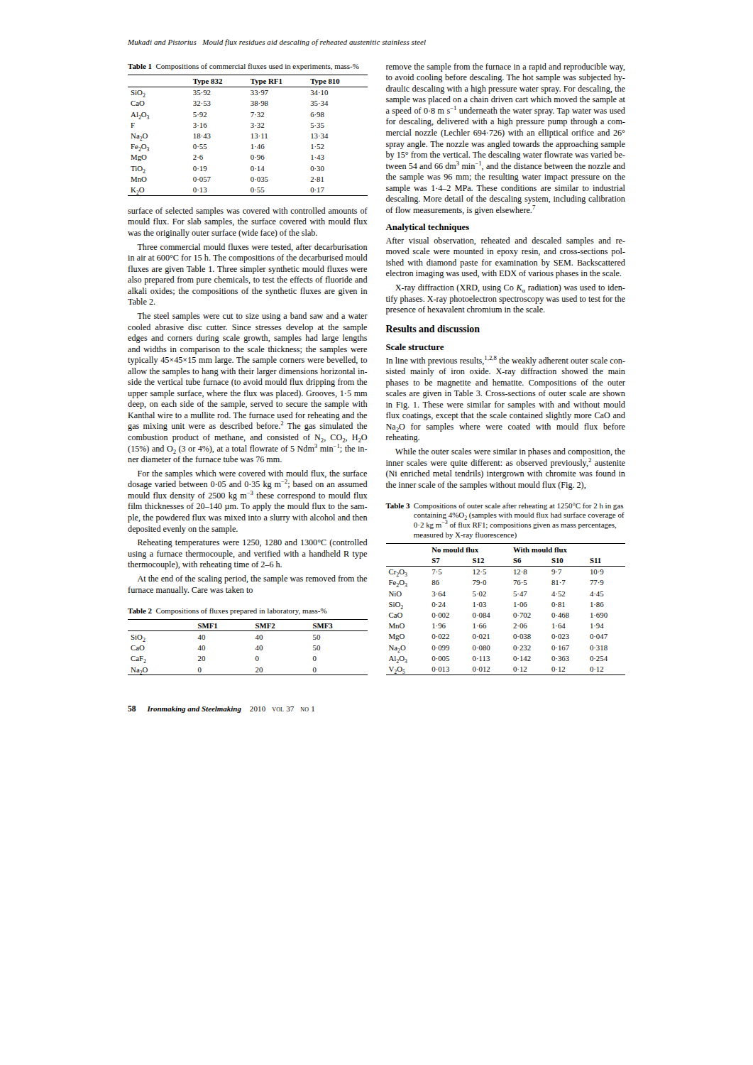Mukadi and Pistorius Mould flux residues aid descaling of reheated austenitic stainless steel
Table 1 Compositions of commercial fluxes used in experiments, mass-%
| | Type 832 | Type RF1 | Type 810 |
| --- | --- | --- | --- |
| SiO 2 | 35·92 | 33·97 | 34·10 |
| CaO | 32·53 | 38·98 | 35·34 |
| Al 2 O 3 | 5·92 | 7·32 | 6·98 |
| F | 3·16 | 3·32 | 5·35 |
| Na 2 O | 18·43 | 13·11 | 13·34 |
| Fe 2 O 3 | 0·55 | 1·46 | 1·52 |
| MgO | 2·6 | 0·96 | 1·43 |
| TiO 2 | 0·19 | 0·14 | 0·30 |
| MnO | 0·057 | 0·035 | 2·81 |
| K 2 O | 0·13 | 0·55 | 0·17 |
surface of selected samples was covered with controlled amounts of mould flux. For slab samples, the surface covered with mould flux was the originally outer surface (wide face) of the slab.
Three commercial mould fluxes were tested, after decarburisation in air at 600°C for 15 h. The compositions of the decarburised mould fluxes are given Table 1. Three simpler synthetic mould fluxes were also prepared from pure chemicals, to test the effects of fluoride and alkali oxides; the compositions of the synthetic fluxes are given in Table 2.
The steel samples were cut to size using a band saw and a water cooled abrasive disc cutter. Since stresses develop at the sample edges and corners during scale growth, samples had large lengths and widths in comparison to the scale thickness; the samples were typically 45×45×15 mm large. The sample corners were bevelled, to allow the samples to hang with their larger dimensions horizontal inside the vertical tube furnace (to avoid mould flux dripping from the upper sample surface, where the flux was placed). Grooves, 1·5 mm deep, on each side of the sample, served to secure the sample with Kanthal wire to a mullite rod. The furnace used for reheating and the gas mixing unit were as described before.2 The gas simulated the combustion product of methane, and consisted of N2, CO2, H2O (15%) and O2 (3 or 4%), at a total flowrate of 5 Ndm3 min−1; the inner diameter of the furnace tube was 76 mm.
For the samples which were covered with mould flux, the surface dosage varied between 0·05 and 0·35 kg m−2; based on an assumed mould flux density of 2500 kg m−3 these correspond to mould flux film thicknesses of 20–140 µm. To apply the mould flux to the sample, the powdered flux was mixed into a slurry with alcohol and then deposited evenly on the sample.
Reheating temperatures were 1250, 1280 and 1300°C (controlled using a furnace thermocouple, and verified with a handheld R type thermocouple), with reheating time of 2–6 h.
At the end of the scaling period, the sample was removed from the furnace manually. Care was taken to
Table 2 Compositions of fluxes prepared in laboratory, mass-%
| | SMF1 | SMF2 | SMF3 |
| --- | --- | --- | --- |
| SiO 2 | 40 | 40 | 50 |
| CaO | 40 | 40 | 50 |
| CaF 2 | 20 | 0 | 0 |
| Na 2 O | 0 | 20 | 0 |
remove the sample from the furnace in a rapid and reproducible way, to avoid cooling before descaling. The hot sample was subjected hydraulic descaling with a high pressure water spray. For descaling, the sample was placed on a chain driven cart which moved the sample at a speed of 0·8 m s−1 underneath the water spray. Tap water was used for descaling, delivered with a high pressure pump through a commercial nozzle (Lechler 694·726) with an elliptical orifice and 26° spray angle. The nozzle was angled towards the approaching sample by 15° from the vertical. The descaling water flowrate was varied between 54 and 66 dm3 min−1, and the distance between the nozzle and the sample was 96 mm; the resulting water impact pressure on the sample was 1·4–2 MPa. These conditions are similar to industrial descaling. More detail of the descaling system, including calibration of flow measurements, is given elsewhere.7
Analytical techniques
After visual observation, reheated and descaled samples and removed scale were mounted in epoxy resin, and cross-sections polished with diamond paste for examination by SEM. Backscattered electron imaging was used, with EDX of various phases in the scale.
X-ray diffraction (XRD, using Co Kα radiation) was used to identify phases. X-ray photoelectron spectroscopy was used to test for the presence of hexavalent chromium in the scale.
Results and discussion
Scale structure
In line with previous results,1,2,8 the weakly adherent outer scale consisted mainly of iron oxide. X-ray diffraction showed the main phases to be magnetite and hematite. Compositions of the outer scales are given in Table 3. Cross-sections of outer scale are shown in Fig. 1. These were similar for samples with and without mould flux coatings, except that the scale contained slightly more CaO and Na2O for samples where were coated with mould flux before reheating.
While the outer scales were similar in phases and composition, the inner scales were quite different: as observed previously,2 austenite (Ni enriched metal tendrils) intergrown with chromite was found in the inner scale of the samples without mould flux (Fig. 2),
Table 3 Compositions of outer scale after reheating at 1250°C for 2 h in gas containing 4%O2 (samples with mould flux had surface coverage of 0·2 kg m−3 of flux RF1; compositions given as mass percentages, measured by X-ray fluorescence)
| | No mould flux | With mould flux |
| --- | --- | --- |
| | S7 | S12 | S6 | S10 | S11 |
| Cr 2 O 3 | 7·5 | 12·5 | 12·8 | 9·7 | 10·9 |
| Fe 2 O 3 | 86 | 79·0 | 76·5 | 81·7 | 77·9 |
| NiO | 3·64 | 5·02 | 5·47 | 4·52 | 4·45 |
| SiO 2 | 0·24 | 1·03 | 1·06 | 0·81 | 1·86 |
| CaO | 0·002 | 0·084 | 0·702 | 0·468 | 1·690 |
| MnO | 1·96 | 1·66 | 2·06 | 1·64 | 1·94 |
| MgO | 0·022 | 0·021 | 0·038 | 0·023 | 0·047 |
| Na 2 O | 0·099 | 0·080 | 0·232 | 0·167 | 0·318 |
| Al 2 O 3 | 0·005 | 0·113 | 0·142 | 0·363 | 0·254 |
| V 2 O 5 | 0·013 | 0·012 | 0·12 | 0·12 | 0·12 |
58 Ironmaking and Steelmaking 2010 vol 37 no 1